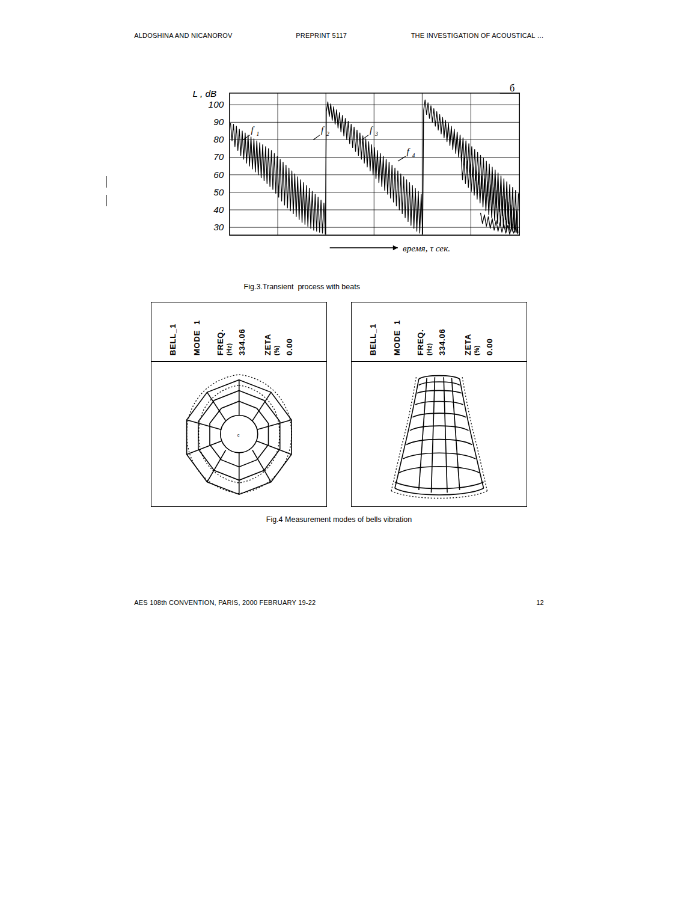ALDOSHINA AND NICANOROV PREPRINT 5117 THE INVESTIGATION OF ACOUSTICAL …
L , dB 100 90 80 70 60 50 40 30 б f 1 f 2 f 3 f 4 время, τ сек.
Fig.3.Transient process with beats
BELL_1 MODE 1 FREQ. (Hz) 334.06 ZETA (%) 0.00
c
BELL_1 MODE 1 FREQ. (Hz) 334.06 ZETA (%) 0.00
Fig.4 Measurement modes of bells vibration
AES 108th CONVENTION, PARIS, 2000 FEBRUARY 19-22 12